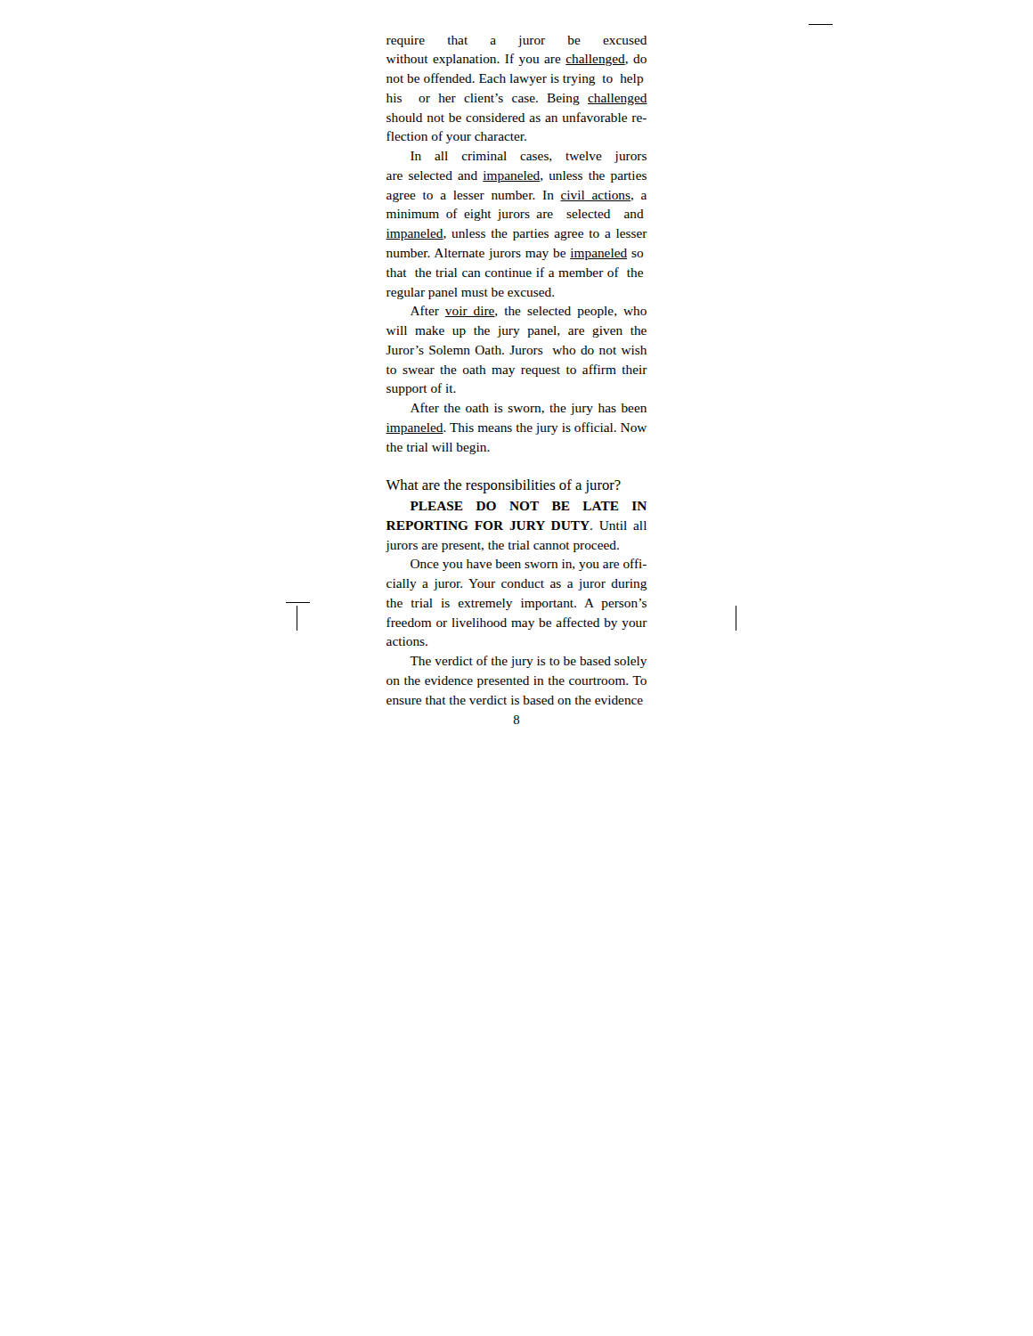require that a juror be excused without explanation. If you are challenged, do not be offended. Each lawyer is trying to help his or her client’s case. Being challenged should not be considered as an unfavorable reflection of your character.
In all criminal cases, twelve jurors are selected and impaneled, unless the parties agree to a lesser number. In civil actions, a minimum of eight jurors are selected and impaneled, unless the parties agree to a lesser number. Alternate jurors may be impaneled so that the trial can continue if a member of the regular panel must be excused.
After voir dire, the selected people, who will make up the jury panel, are given the Juror’s Solemn Oath. Jurors who do not wish to swear the oath may request to affirm their support of it.
After the oath is sworn, the jury has been impaneled. This means the jury is official. Now the trial will begin.
What are the responsibilities of a juror?
PLEASE DO NOT BE LATE IN REPORTING FOR JURY DUTY. Until all jurors are present, the trial cannot proceed.
Once you have been sworn in, you are officially a juror. Your conduct as a juror during the trial is extremely important. A person’s freedom or livelihood may be affected by your actions.
The verdict of the jury is to be based solely on the evidence presented in the courtroom. To ensure that the verdict is based on the evidence
8